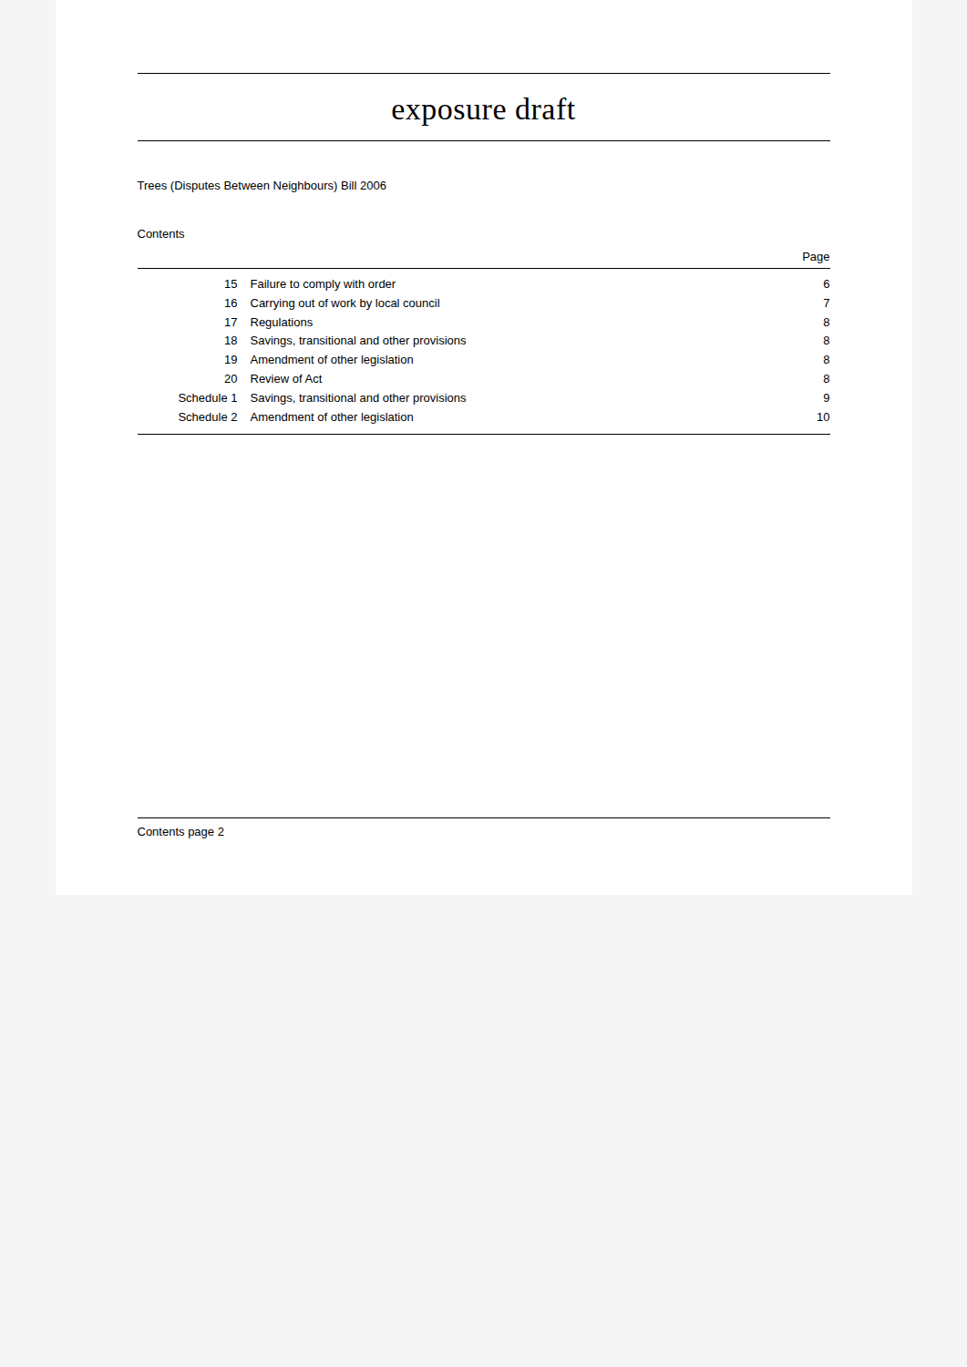exposure draft
Trees (Disputes Between Neighbours) Bill 2006
Contents
Page
| 15 | Failure to comply with order | 6 |
| 16 | Carrying out of work by local council | 7 |
| 17 | Regulations | 8 |
| 18 | Savings, transitional and other provisions | 8 |
| 19 | Amendment of other legislation | 8 |
| 20 | Review of Act | 8 |
| Schedule 1 | Savings, transitional and other provisions | 9 |
| Schedule 2 | Amendment of other legislation | 10 |
Contents page 2